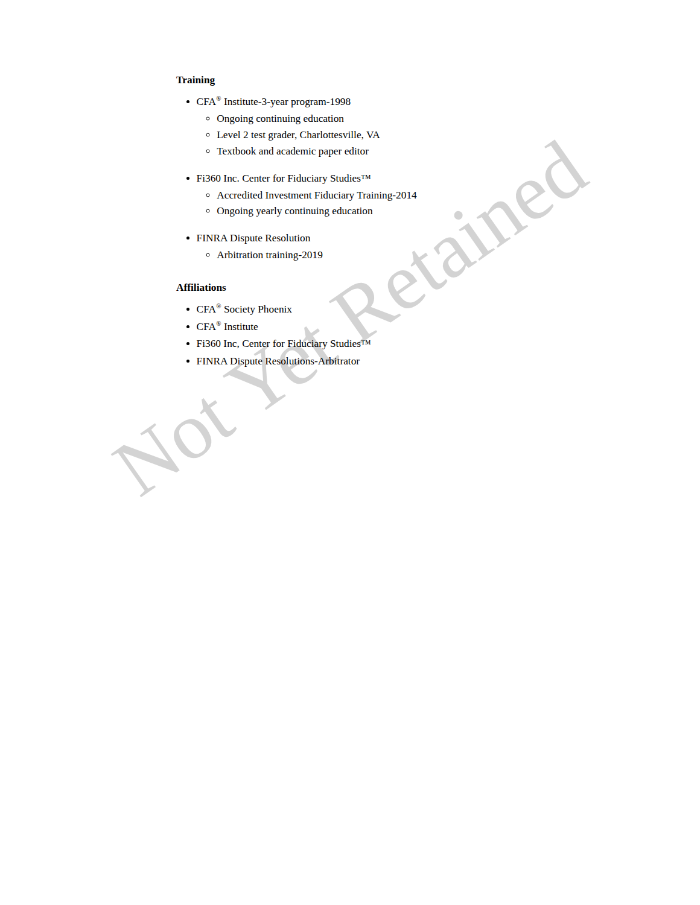Not Yet Retained
Training
CFA® Institute-3-year program-1998
Ongoing continuing education
Level 2 test grader, Charlottesville, VA
Textbook and academic paper editor
Fi360 Inc. Center for Fiduciary Studies™
Accredited Investment Fiduciary Training-2014
Ongoing yearly continuing education
FINRA Dispute Resolution
Arbitration training-2019
Affiliations
CFA® Society Phoenix
CFA® Institute
Fi360 Inc, Center for Fiduciary Studies™
FINRA Dispute Resolutions-Arbitrator